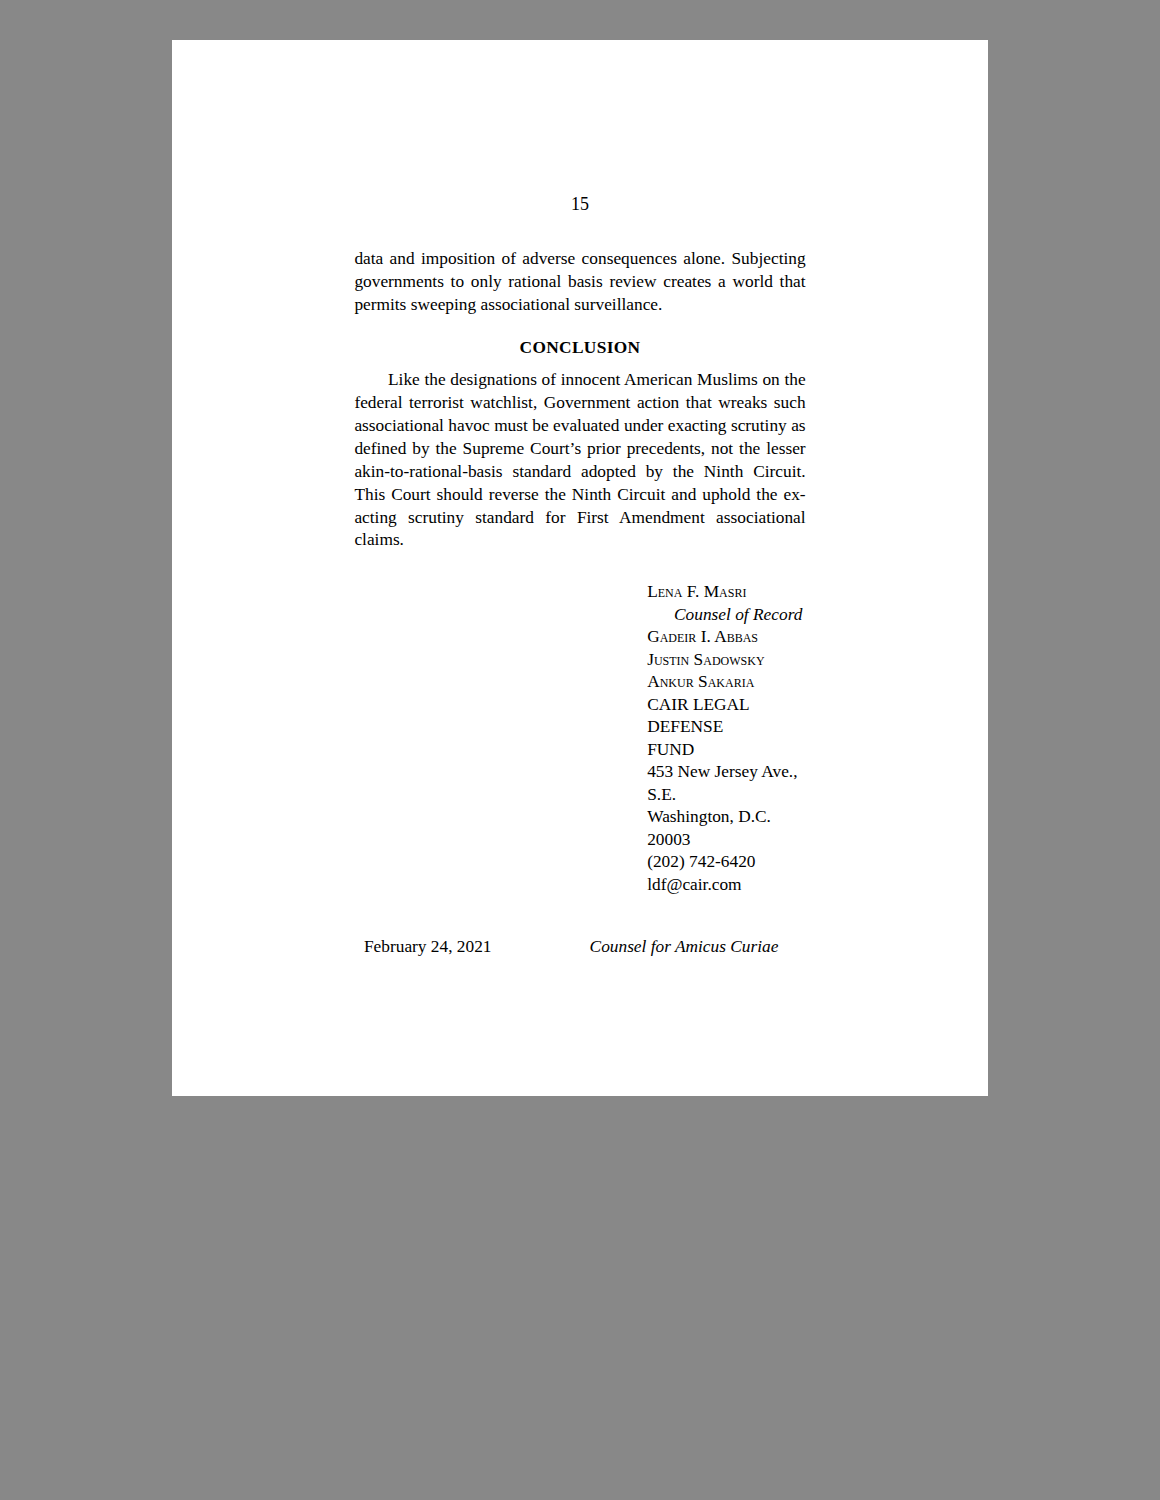15
data and imposition of adverse consequences alone. Subjecting governments to only rational basis review creates a world that permits sweeping associational surveillance.
CONCLUSION
Like the designations of innocent American Muslims on the federal terrorist watchlist, Government action that wreaks such associational havoc must be evaluated under exacting scrutiny as defined by the Supreme Court’s prior precedents, not the lesser akin-to-rational-basis standard adopted by the Ninth Circuit. This Court should reverse the Ninth Circuit and uphold the exacting scrutiny standard for First Amendment associational claims.
Lena F. Masri
Counsel of Record Gadeir I. Abbas
Justin Sadowsky
Ankur Sakaria
CAIR LEGAL DEFENSE FUND 453 New Jersey Ave., S.E. Washington, D.C. 20003 (202) 742-6420 ldf@cair.com
February 24, 2021 Counsel for Amicus Curiae